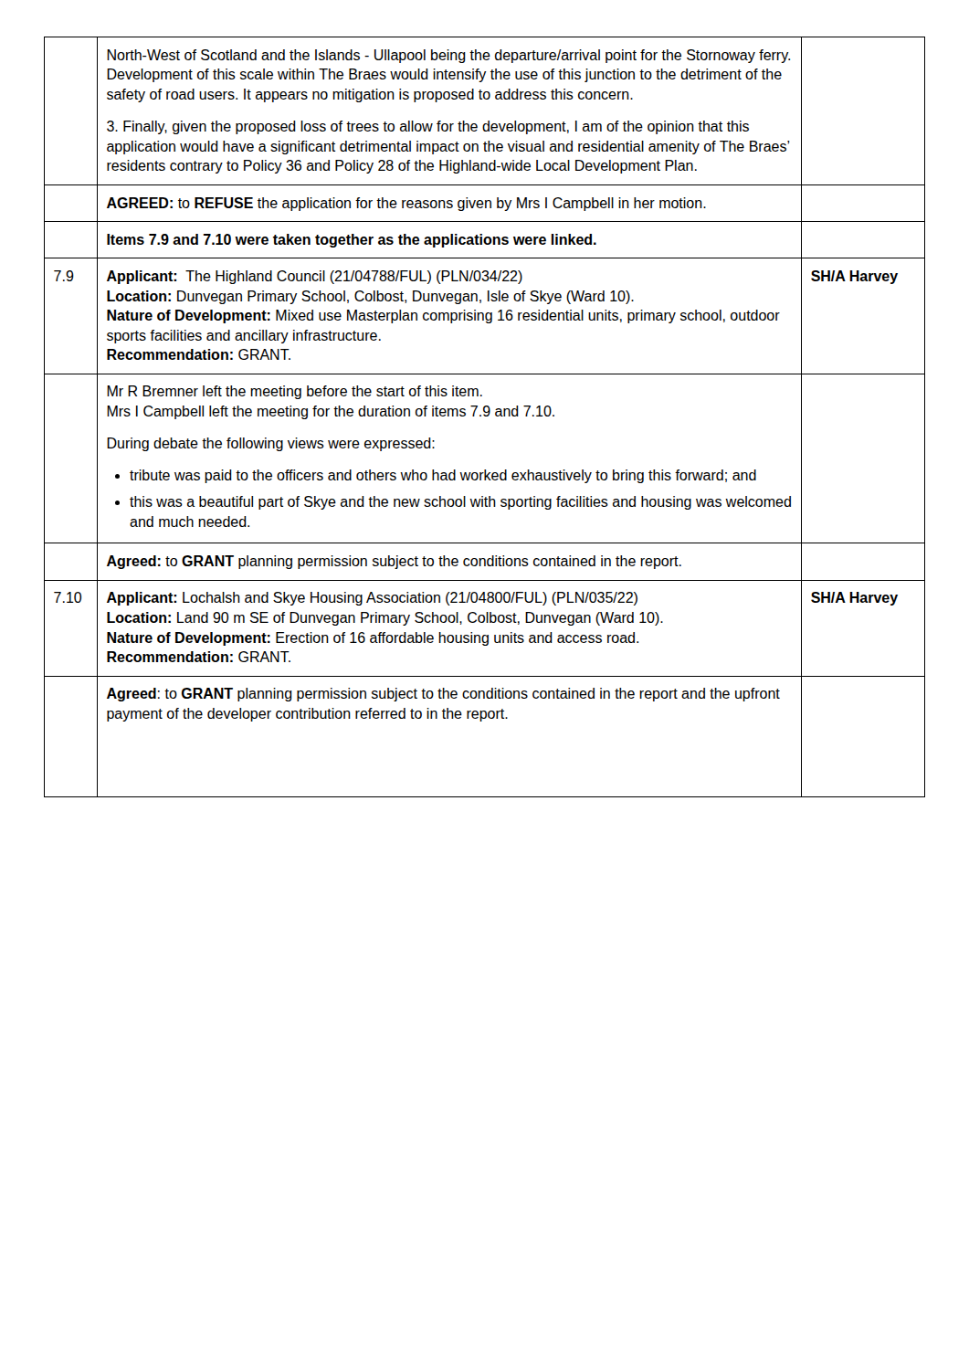| | North-West of Scotland and the Islands - Ullapool being the departure/arrival point for the Stornoway ferry. Development of this scale within The Braes would intensify the use of this junction to the detriment of the safety of road users. It appears no mitigation is proposed to address this concern. 3. Finally, given the proposed loss of trees to allow for the development, I am of the opinion that this application would have a significant detrimental impact on the visual and residential amenity of The Braes’ residents contrary to Policy 36 and Policy 28 of the Highland-wide Local Development Plan. | |
| | AGREED: to REFUSE the application for the reasons given by Mrs I Campbell in her motion. | |
| | Items 7.9 and 7.10 were taken together as the applications were linked. | |
| 7.9 | Applicant: The Highland Council (21/04788/FUL) (PLN/034/22) Location: Dunvegan Primary School, Colbost, Dunvegan, Isle of Skye (Ward 10). Nature of Development: Mixed use Masterplan comprising 16 residential units, primary school, outdoor sports facilities and ancillary infrastructure. Recommendation: GRANT. | SH/A Harvey |
| | Mr R Bremner left the meeting before the start of this item. Mrs I Campbell left the meeting for the duration of items 7.9 and 7.10. During debate the following views were expressed: tribute was paid to the officers and others who had worked exhaustively to bring this forward; and this was a beautiful part of Skye and the new school with sporting facilities and housing was welcomed and much needed. | |
| | Agreed: to GRANT planning permission subject to the conditions contained in the report. | |
| 7.10 | Applicant: Lochalsh and Skye Housing Association (21/04800/FUL) (PLN/035/22) Location: Land 90 m SE of Dunvegan Primary School, Colbost, Dunvegan (Ward 10). Nature of Development: Erection of 16 affordable housing units and access road. Recommendation: GRANT. | SH/A Harvey |
| | Agreed : to GRANT planning permission subject to the conditions contained in the report and the upfront payment of the developer contribution referred to in the report. | |